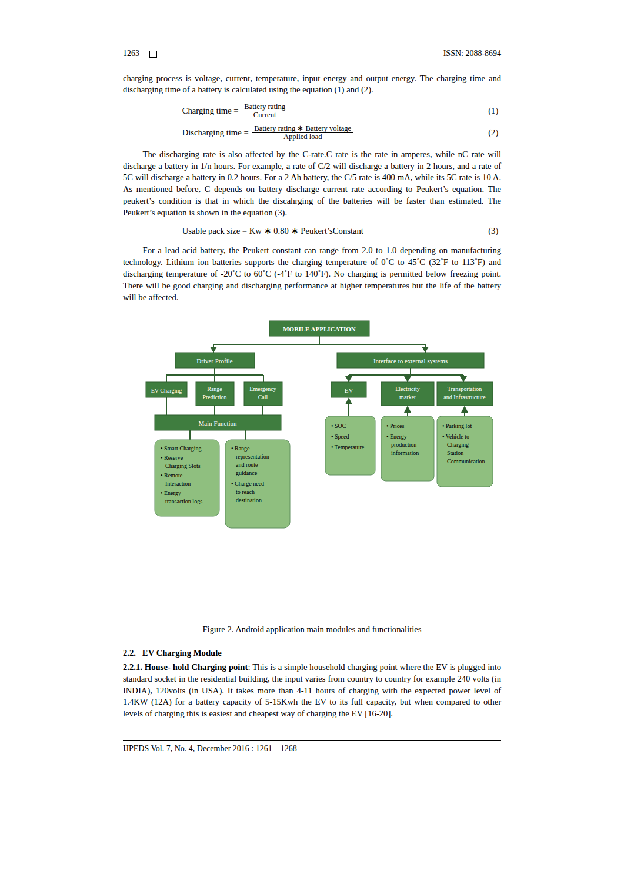1263
ISSN: 2088-8694
charging process is voltage, current, temperature, input energy and output energy. The charging time and discharging time of a battery is calculated using the equation (1) and (2).
Charging time = Battery rating Current
(1)
Discharging time = Battery rating ∗ Battery voltage Applied load
(2)
The discharging rate is also affected by the C-rate.C rate is the rate in amperes, while nC rate will discharge a battery in 1/n hours. For example, a rate of C/2 will discharge a battery in 2 hours, and a rate of 5C will discharge a battery in 0.2 hours. For a 2 Ah battery, the C/5 rate is 400 mA, while its 5C rate is 10 A. As mentioned before, C depends on battery discharge current rate according to Peukert’s equation. The peukert’s condition is that in which the discahrging of the batteries will be faster than estimated. The Peukert’s equation is shown in the equation (3).
Usable pack size = Kw ∗ 0.80 ∗ Peukert’sConstant
(3)
For a lead acid battery, the Peukert constant can range from 2.0 to 1.0 depending on manufacturing technology. Lithium ion batteries supports the charging temperature of 0˚C to 45˚C (32˚F to 113˚F) and discharging temperature of -20˚C to 60˚C (-4˚F to 140˚F). No charging is permitted below freezing point. There will be good charging and discharging performance at higher temperatures but the life of the battery will be affected.
MOBILE APPLICATION Driver Profile Interface to external systems EV Charging Range Prediction Emergency Call Main Function • Smart Charging • Reserve Charging Slots • Remote Interaction • Energy transaction logs • Range representation and route guidance • Charge need to reach destination EV Electricity market Transportation and Infrastructure • SOC • Speed • Temperature • Prices • Energy production information • Parking lot • Vehicle to Charging Station Communication
Figure 2. Android application main modules and functionalities
2.2. EV Charging Module
2.2.1. House- hold Charging point: This is a simple household charging point where the EV is plugged into standard socket in the residential building, the input varies from country to country for example 240 volts (in INDIA), 120volts (in USA). It takes more than 4-11 hours of charging with the expected power level of 1.4KW (12A) for a battery capacity of 5-15Kwh the EV to its full capacity, but when compared to other levels of charging this is easiest and cheapest way of charging the EV [16-20].
IJPEDS Vol. 7, No. 4, December 2016 : 1261 – 1268